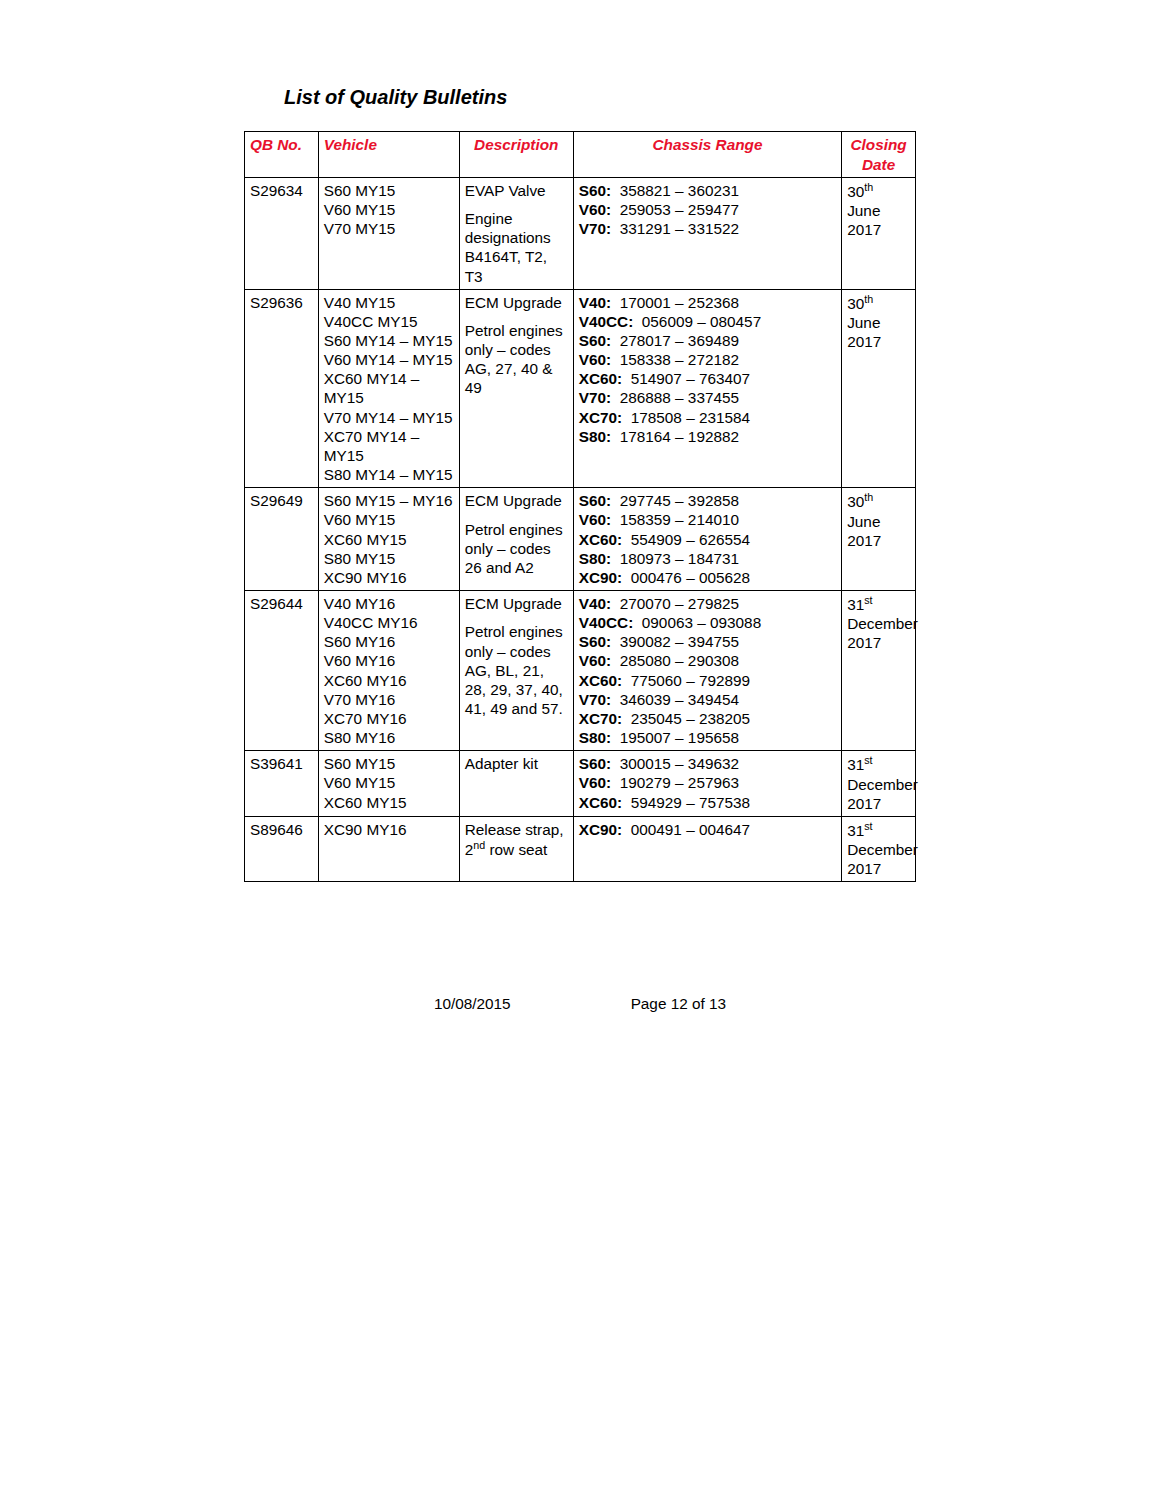List of Quality Bulletins
| QB No. | Vehicle | Description | Chassis Range | Closing Date |
| --- | --- | --- | --- | --- |
| S29634 | S60 MY15 V60 MY15 V70 MY15 | EVAP Valve Engine designations B4164T, T2, T3 | S60: 358821 – 360231 V60: 259053 – 259477 V70: 331291 – 331522 | 30 th June 2017 |
| S29636 | V40 MY15 V40CC MY15 S60 MY14 – MY15 V60 MY14 – MY15 XC60 MY14 – MY15 V70 MY14 – MY15 XC70 MY14 – MY15 S80 MY14 – MY15 | ECM Upgrade Petrol engines only – codes AG, 27, 40 & 49 | V40: 170001 – 252368 V40CC: 056009 – 080457 S60: 278017 – 369489 V60: 158338 – 272182 XC60: 514907 – 763407 V70: 286888 – 337455 XC70: 178508 – 231584 S80: 178164 – 192882 | 30 th June 2017 |
| S29649 | S60 MY15 – MY16 V60 MY15 XC60 MY15 S80 MY15 XC90 MY16 | ECM Upgrade Petrol engines only – codes 26 and A2 | S60: 297745 – 392858 V60: 158359 – 214010 XC60: 554909 – 626554 S80: 180973 – 184731 XC90: 000476 – 005628 | 30 th June 2017 |
| S29644 | V40 MY16 V40CC MY16 S60 MY16 V60 MY16 XC60 MY16 V70 MY16 XC70 MY16 S80 MY16 | ECM Upgrade Petrol engines only – codes AG, BL, 21, 28, 29, 37, 40, 41, 49 and 57. | V40: 270070 – 279825 V40CC: 090063 – 093088 S60: 390082 – 394755 V60: 285080 – 290308 XC60: 775060 – 792899 V70: 346039 – 349454 XC70: 235045 – 238205 S80: 195007 – 195658 | 31 st December 2017 |
| S39641 | S60 MY15 V60 MY15 XC60 MY15 | Adapter kit | S60: 300015 – 349632 V60: 190279 – 257963 XC60: 594929 – 757538 | 31 st December 2017 |
| S89646 | XC90 MY16 | Release strap, 2 nd row seat | XC90: 000491 – 004647 | 31 st December 2017 |
10/08/2015 Page 12 of 13